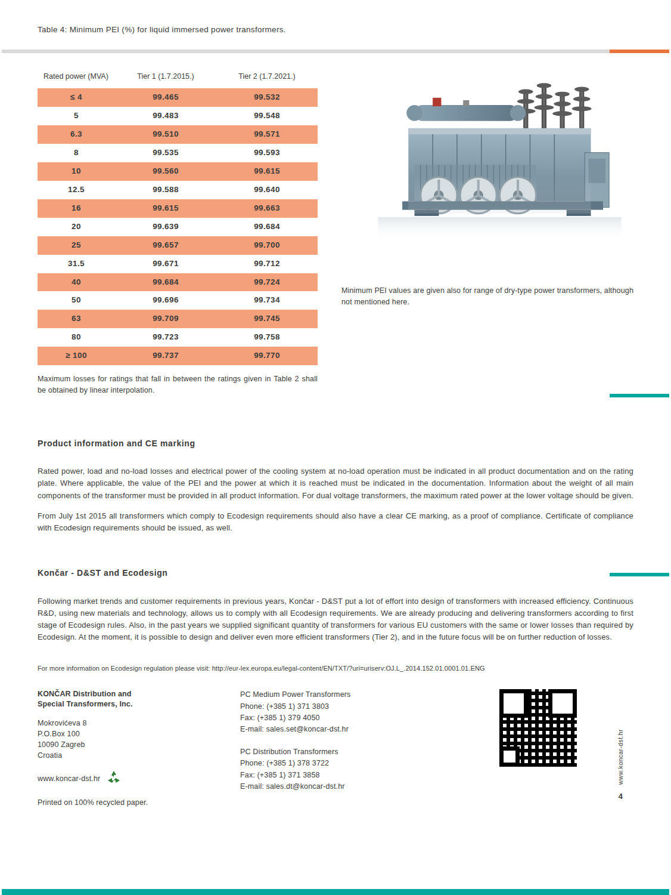Table 4: Minimum PEI (%) for liquid immersed power transformers.
| Rated power (MVA) | Tier 1 (1.7.2015.) | Tier 2 (1.7.2021.) |
| --- | --- | --- |
| ≤ 4 | 99.465 | 99.532 |
| 5 | 99.483 | 99.548 |
| 6.3 | 99.510 | 99.571 |
| 8 | 99.535 | 99.593 |
| 10 | 99.560 | 99.615 |
| 12.5 | 99.588 | 99.640 |
| 16 | 99.615 | 99.663 |
| 20 | 99.639 | 99.684 |
| 25 | 99.657 | 99.700 |
| 31.5 | 99.671 | 99.712 |
| 40 | 99.684 | 99.724 |
| 50 | 99.696 | 99.734 |
| 63 | 99.709 | 99.745 |
| 80 | 99.723 | 99.758 |
| ≥ 100 | 99.737 | 99.770 |
Maximum losses for ratings that fall in between the ratings given in Table 2 shall be obtained by linear interpolation.
Minimum PEI values are given also for range of dry-type power transformers, although not mentioned here.
Product information and CE marking
Rated power, load and no-load losses and electrical power of the cooling system at no-load operation must be indicated in all product documentation and on the rating plate. Where applicable, the value of the PEI and the power at which it is reached must be indicated in the documentation. Information about the weight of all main components of the transformer must be provided in all product information. For dual voltage transformers, the maximum rated power at the lower voltage should be given.
From July 1st 2015 all transformers which comply to Ecodesign requirements should also have a clear CE marking, as a proof of compliance. Certificate of compliance with Ecodesign requirements should be issued, as well.
Končar - D&ST and Ecodesign
Following market trends and customer requirements in previous years, Končar - D&ST put a lot of effort into design of transformers with increased efficiency. Continuous R&D, using new materials and technology, allows us to comply with all Ecodesign requirements. We are already producing and delivering transformers according to first stage of Ecodesign rules. Also, in the past years we supplied significant quantity of transformers for various EU customers with the same or lower losses than required by Ecodesign. At the moment, it is possible to design and deliver even more efficient transformers (Tier 2), and in the future focus will be on further reduction of losses.
For more information on Ecodesign regulation please visit: http://eur-lex.europa.eu/legal-content/EN/TXT/?uri=uriserv:OJ.L_.2014.152.01.0001.01.ENG
KONČAR Distribution and
Special Transformers, Inc.
Mokrovićeva 8
P.O.Box 100
10090 Zagreb
Croatia
www.koncar-dst.hr
Printed on 100% recycled paper.
PC Medium Power Transformers
Phone: (+385 1) 371 3803
Fax: (+385 1) 379 4050
E-mail: sales.set@koncar-dst.hr
PC Distribution Transformers
Phone: (+385 1) 378 3722
Fax: (+385 1) 371 3858
E-mail: sales.dt@koncar-dst.hr
www.koncar-dst.hr 4